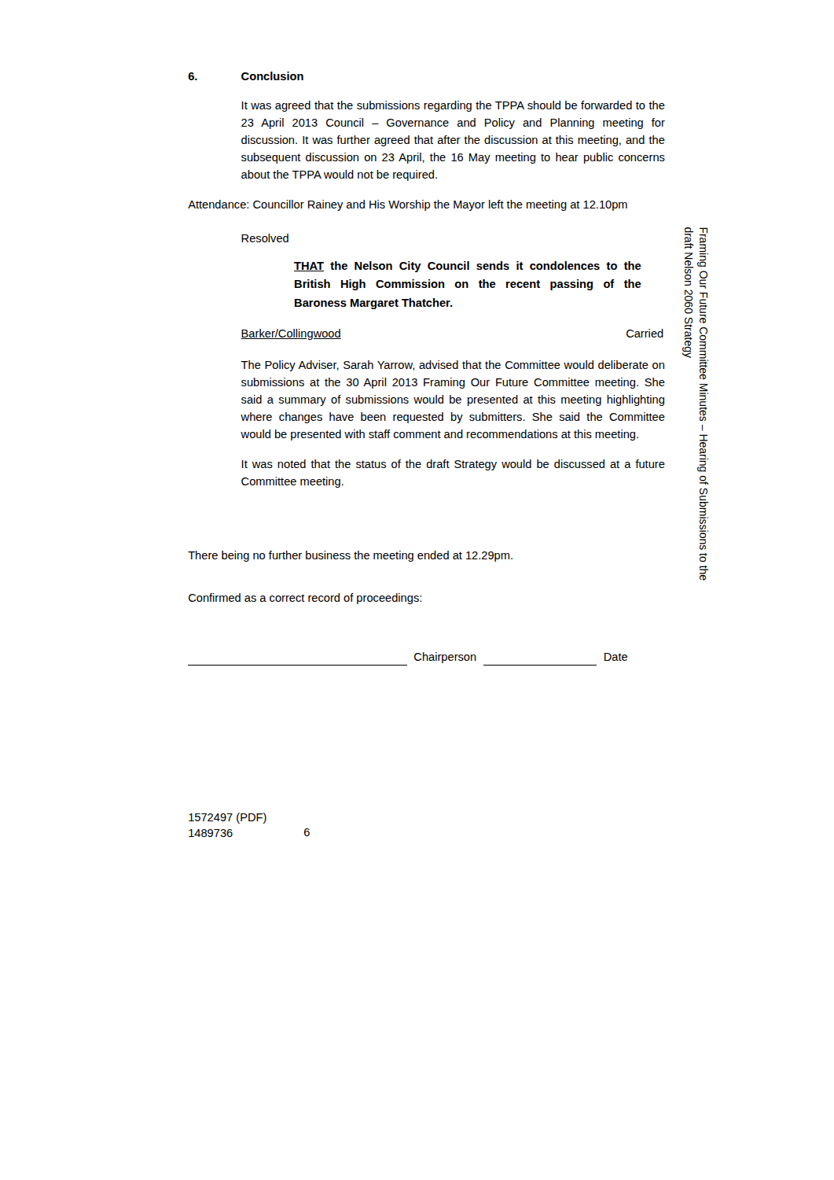Framing Our Future Committee Minutes – Hearing of Submissions to the draft Nelson 2060 Strategy
6.
Conclusion
It was agreed that the submissions regarding the TPPA should be forwarded to the 23 April 2013 Council – Governance and Policy and Planning meeting for discussion. It was further agreed that after the discussion at this meeting, and the subsequent discussion on 23 April, the 16 May meeting to hear public concerns about the TPPA would not be required.
Attendance: Councillor Rainey and His Worship the Mayor left the meeting at 12.10pm
Resolved
THAT the Nelson City Council sends it condolences to the British High Commission on the recent passing of the Baroness Margaret Thatcher.
Barker/Collingwood Carried
The Policy Adviser, Sarah Yarrow, advised that the Committee would deliberate on submissions at the 30 April 2013 Framing Our Future Committee meeting. She said a summary of submissions would be presented at this meeting highlighting where changes have been requested by submitters. She said the Committee would be presented with staff comment and recommendations at this meeting.
It was noted that the status of the draft Strategy would be discussed at a future Committee meeting.
There being no further business the meeting ended at 12.29pm.
Confirmed as a correct record of proceedings:
Chairperson
Date
1572497 (PDF)
1489736
6